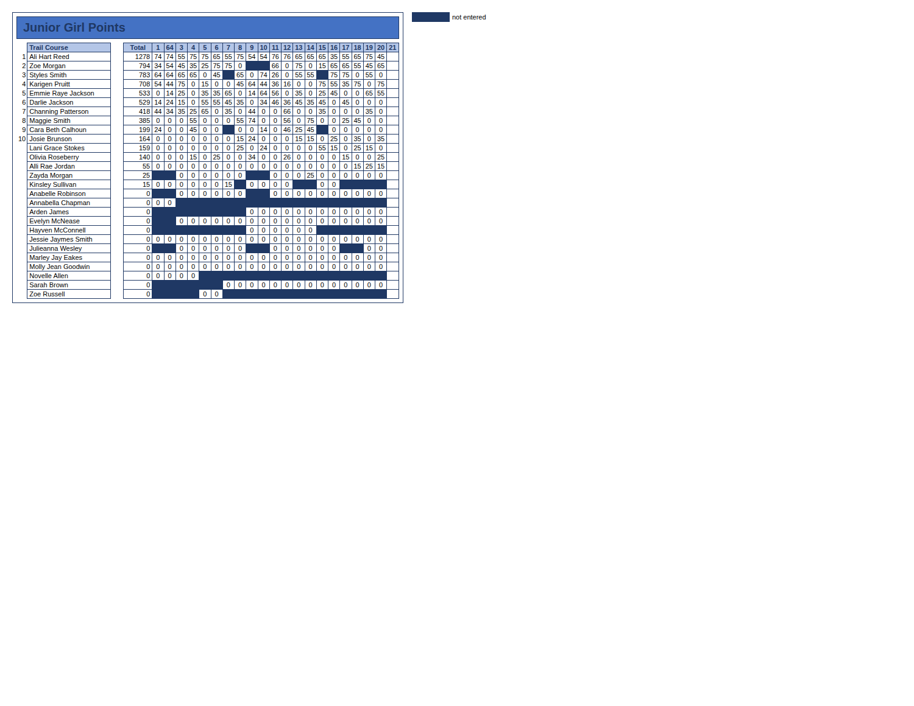Junior Girl Points
| | Trail Course | | Total | 1 | 64 | 3 | 4 | 5 | 6 | 7 | 8 | 9 | 10 | 11 | 12 | 13 | 14 | 15 | 16 | 17 | 18 | 19 | 20 | 21 |
| --- | --- | --- | --- | --- | --- | --- | --- | --- | --- | --- | --- | --- | --- | --- | --- | --- | --- | --- | --- | --- | --- | --- | --- | --- |
| 1 | Ali Hart Reed | | 1278 | 74 | 74 | 55 | 75 | 75 | 65 | 55 | 75 | 54 | 54 | 76 | 76 | 65 | 65 | 65 | 35 | 55 | 65 | 75 | 45 | |
| 2 | Zoe Morgan | | 794 | 34 | 54 | 45 | 35 | 25 | 75 | 75 | 0 | | | 66 | 0 | 75 | 0 | 15 | 65 | 65 | 55 | 45 | 65 | |
| 3 | Styles Smith | | 783 | 64 | 64 | 65 | 65 | 0 | 45 | | 65 | 0 | 74 | 26 | 0 | 55 | 55 | | 75 | 75 | 0 | 55 | 0 | |
| 4 | Karigen Pruitt | | 708 | 54 | 44 | 75 | 0 | 15 | 0 | 0 | 45 | 64 | 44 | 36 | 16 | 0 | 0 | 75 | 55 | 35 | 75 | 0 | 75 | |
| 5 | Emmie Raye Jackson | | 533 | 0 | 14 | 25 | 0 | 35 | 35 | 65 | 0 | 14 | 64 | 56 | 0 | 35 | 0 | 25 | 45 | 0 | 0 | 65 | 55 | |
| 6 | Darlie Jackson | | 529 | 14 | 24 | 15 | 0 | 55 | 55 | 45 | 35 | 0 | 34 | 46 | 36 | 45 | 35 | 45 | 0 | 45 | 0 | 0 | 0 | |
| 7 | Channing Patterson | | 418 | 44 | 34 | 35 | 25 | 65 | 0 | 35 | 0 | 44 | 0 | 0 | 66 | 0 | 0 | 35 | 0 | 0 | 0 | 35 | 0 | |
| 8 | Maggie Smith | | 385 | 0 | 0 | 0 | 55 | 0 | 0 | 0 | 55 | 74 | 0 | 0 | 56 | 0 | 75 | 0 | 0 | 25 | 45 | 0 | 0 | |
| 9 | Cara Beth Calhoun | | 199 | 24 | 0 | 0 | 45 | 0 | 0 | | 0 | 0 | 14 | 0 | 46 | 25 | 45 | | 0 | 0 | 0 | 0 | 0 | |
| 10 | Josie Brunson | | 164 | 0 | 0 | 0 | 0 | 0 | 0 | 0 | 15 | 24 | 0 | 0 | 0 | 15 | 15 | 0 | 25 | 0 | 35 | 0 | 35 | |
| | Lani Grace Stokes | | 159 | 0 | 0 | 0 | 0 | 0 | 0 | 0 | 25 | 0 | 24 | 0 | 0 | 0 | 0 | 55 | 15 | 0 | 25 | 15 | 0 | |
| | Olivia Roseberry | | 140 | 0 | 0 | 0 | 15 | 0 | 25 | 0 | 0 | 34 | 0 | 0 | 26 | 0 | 0 | 0 | 0 | 15 | 0 | 0 | 25 | |
| | Alli Rae Jordan | | 55 | 0 | 0 | 0 | 0 | 0 | 0 | 0 | 0 | 0 | 0 | 0 | 0 | 0 | 0 | 0 | 0 | 0 | 15 | 25 | 15 | |
| | Zayda Morgan | | 25 | | | 0 | 0 | 0 | 0 | 0 | 0 | | | 0 | 0 | 0 | 25 | 0 | 0 | 0 | 0 | 0 | 0 | |
| | Kinsley Sullivan | | 15 | 0 | 0 | 0 | 0 | 0 | 0 | 15 | | 0 | 0 | 0 | 0 | | | 0 | 0 | | | | | |
| | Anabelle Robinson | | 0 | | | 0 | 0 | 0 | 0 | 0 | 0 | | | 0 | 0 | 0 | 0 | 0 | 0 | 0 | 0 | 0 | 0 | |
| | Annabella Chapman | | 0 | 0 | 0 | | | | | | | | | | | | | | | | | | | |
| | Arden James | | 0 | | | | | | | | | 0 | 0 | 0 | 0 | 0 | 0 | 0 | 0 | 0 | 0 | 0 | 0 | |
| | Evelyn McNease | | 0 | | | 0 | 0 | 0 | 0 | 0 | 0 | 0 | 0 | 0 | 0 | 0 | 0 | 0 | 0 | 0 | 0 | 0 | 0 | |
| | Hayven McConnell | | 0 | | | | | | | | | 0 | 0 | 0 | 0 | 0 | 0 | | | | | | | |
| | Jessie Jaymes Smith | | 0 | 0 | 0 | 0 | 0 | 0 | 0 | 0 | 0 | 0 | 0 | 0 | 0 | 0 | 0 | 0 | 0 | 0 | 0 | 0 | 0 | |
| | Julieanna Wesley | | 0 | | | 0 | 0 | 0 | 0 | 0 | 0 | | | 0 | 0 | 0 | 0 | 0 | 0 | | | 0 | 0 | |
| | Marley Jay Eakes | | 0 | 0 | 0 | 0 | 0 | 0 | 0 | 0 | 0 | 0 | 0 | 0 | 0 | 0 | 0 | 0 | 0 | 0 | 0 | 0 | 0 | |
| | Molly Jean Goodwin | | 0 | 0 | 0 | 0 | 0 | 0 | 0 | 0 | 0 | 0 | 0 | 0 | 0 | 0 | 0 | 0 | 0 | 0 | 0 | 0 | 0 | |
| | Novelle Allen | | 0 | 0 | 0 | 0 | 0 | | | | | | | | | | | | | | | | | |
| | Sarah Brown | | 0 | | | | | | | 0 | 0 | 0 | 0 | 0 | 0 | 0 | 0 | 0 | 0 | 0 | 0 | 0 | 0 | |
| | Zoe Russell | | 0 | | | | | 0 | 0 | | | | | | | | | | | | | | | |
not entered